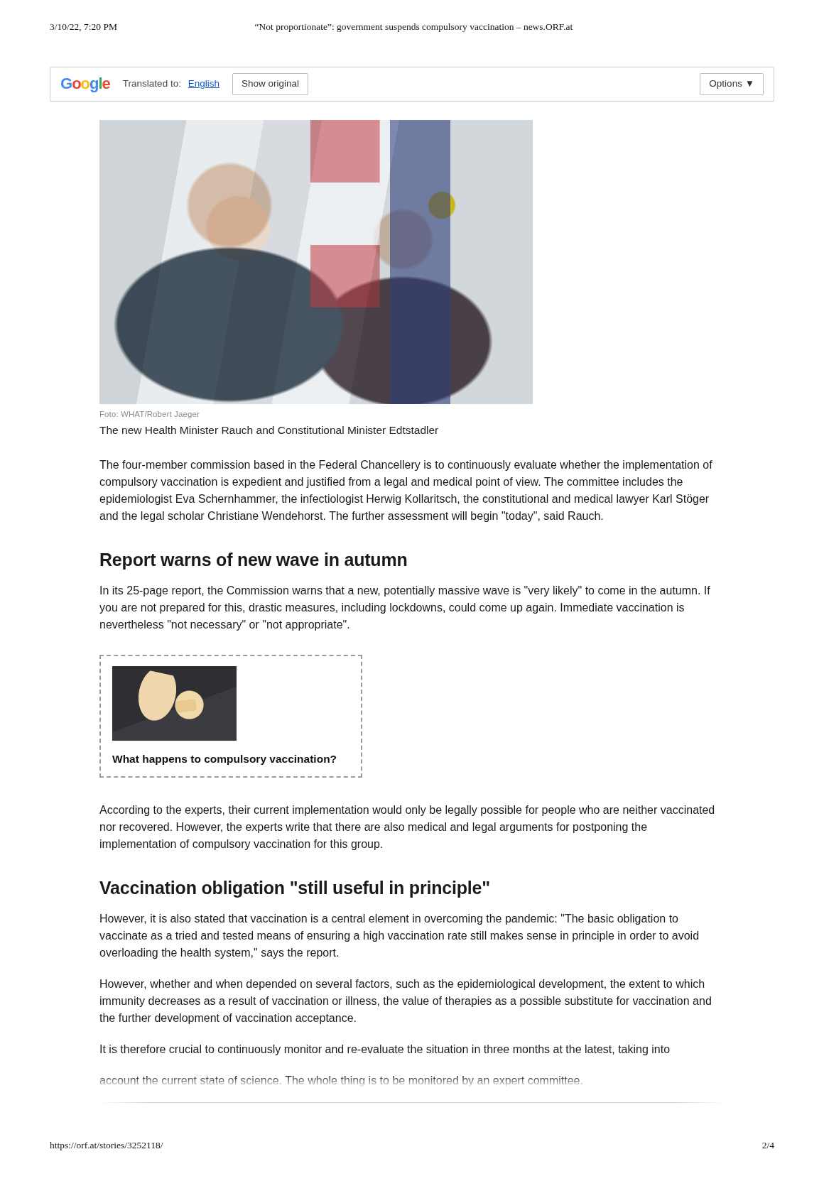3/10/22, 7:20 PM
“Not proportionate”: government suspends compulsory vaccination – news.ORF.at
Google
Translated to: English
Show original Options ▼
Foto: WHAT/Robert Jaeger
The new Health Minister Rauch and Constitutional Minister Edtstadler
The four-member commission based in the Federal Chancellery is to continuously evaluate whether the implementation of compulsory vaccination is expedient and justified from a legal and medical point of view. The committee includes the epidemiologist Eva Schernhammer, the infectiologist Herwig Kollaritsch, the constitutional and medical lawyer Karl Stöger and the legal scholar Christiane Wendehorst. The further assessment will begin "today", said Rauch.
Report warns of new wave in autumn
In its 25-page report, the Commission warns that a new, potentially massive wave is "very likely" to come in the autumn. If you are not prepared for this, drastic measures, including lockdowns, could come up again. Immediate vaccination is nevertheless "not necessary" or "not appropriate".
What happens to compulsory vaccination?
According to the experts, their current implementation would only be legally possible for people who are neither vaccinated nor recovered. However, the experts write that there are also medical and legal arguments for postponing the implementation of compulsory vaccination for this group.
Vaccination obligation "still useful in principle"
However, it is also stated that vaccination is a central element in overcoming the pandemic: "The basic obligation to vaccinate as a tried and tested means of ensuring a high vaccination rate still makes sense in principle in order to avoid overloading the health system," says the report.
However, whether and when depended on several factors, such as the epidemiological development, the extent to which immunity decreases as a result of vaccination or illness, the value of therapies as a possible substitute for vaccination and the further development of vaccination acceptance.
It is therefore crucial to continuously monitor and re-evaluate the situation in three months at the latest, taking into
account the current state of science. The whole thing is to be monitored by an expert committee.
https://orf.at/stories/3252118/
2/4